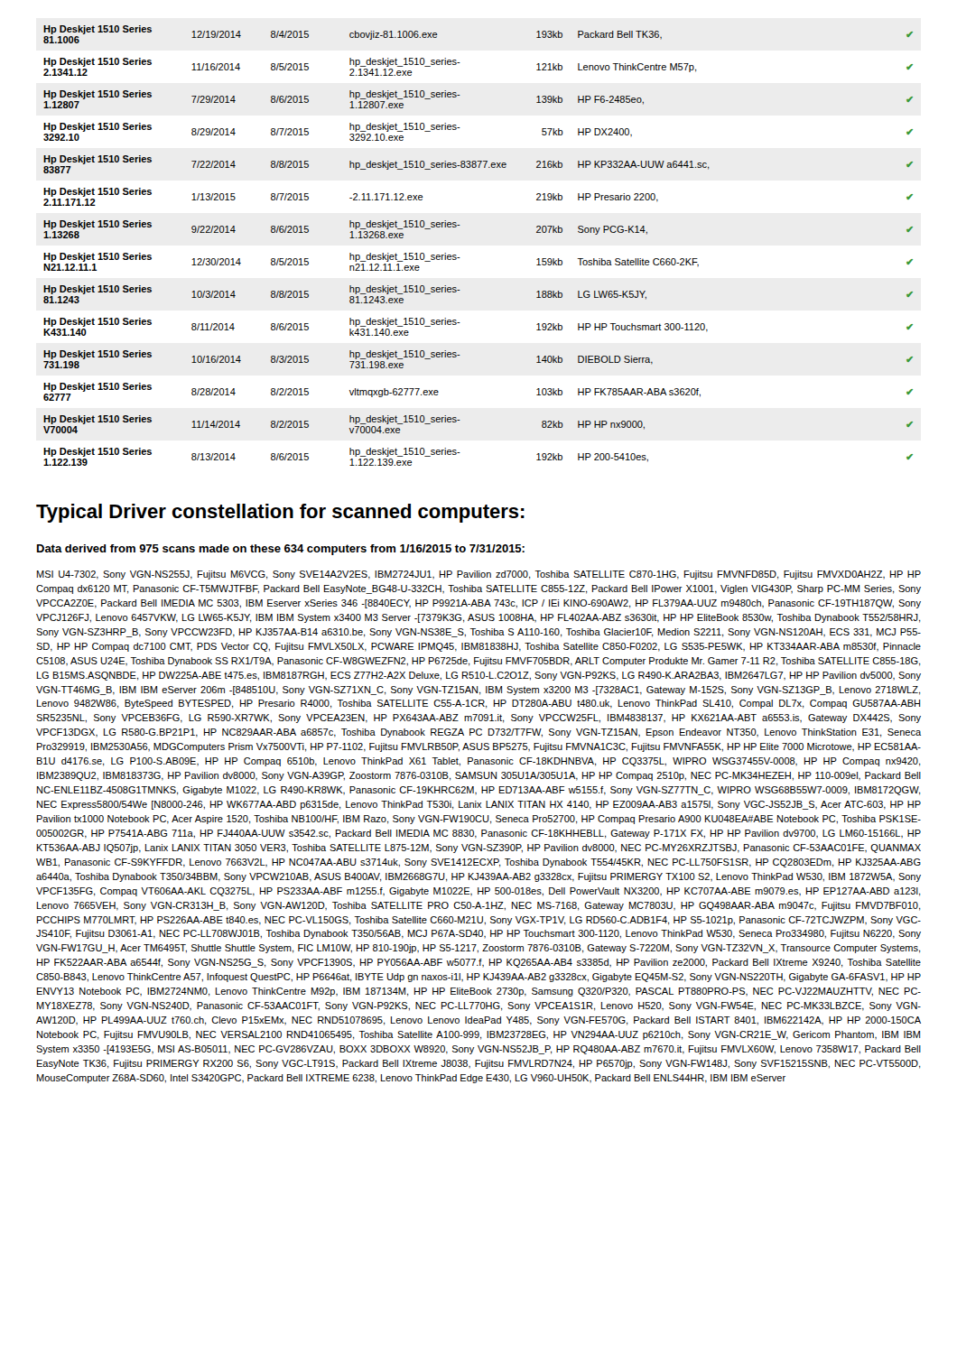| Hp Deskjet 1510 Series 81.1006 | 12/19/2014 | 8/4/2015 | cbovjiz-81.1006.exe | 193kb | Packard Bell TK36, | ✔ |
| Hp Deskjet 1510 Series 2.1341.12 | 11/16/2014 | 8/5/2015 | hp_deskjet_1510_series-2.1341.12.exe | 121kb | Lenovo ThinkCentre M57p, | ✔ |
| Hp Deskjet 1510 Series 1.12807 | 7/29/2014 | 8/6/2015 | hp_deskjet_1510_series-1.12807.exe | 139kb | HP F6-2485eo, | ✔ |
| Hp Deskjet 1510 Series 3292.10 | 8/29/2014 | 8/7/2015 | hp_deskjet_1510_series-3292.10.exe | 57kb | HP DX2400, | ✔ |
| Hp Deskjet 1510 Series 83877 | 7/22/2014 | 8/8/2015 | hp_deskjet_1510_series-83877.exe | 216kb | HP KP332AA-UUW a6441.sc, | ✔ |
| Hp Deskjet 1510 Series 2.11.171.12 | 1/13/2015 | 8/7/2015 | -2.11.171.12.exe | 219kb | HP Presario 2200, | ✔ |
| Hp Deskjet 1510 Series 1.13268 | 9/22/2014 | 8/6/2015 | hp_deskjet_1510_series-1.13268.exe | 207kb | Sony PCG-K14, | ✔ |
| Hp Deskjet 1510 Series N21.12.11.1 | 12/30/2014 | 8/5/2015 | hp_deskjet_1510_series-n21.12.11.1.exe | 159kb | Toshiba Satellite C660-2KF, | ✔ |
| Hp Deskjet 1510 Series 81.1243 | 10/3/2014 | 8/8/2015 | hp_deskjet_1510_series-81.1243.exe | 188kb | LG LW65-K5JY, | ✔ |
| Hp Deskjet 1510 Series K431.140 | 8/11/2014 | 8/6/2015 | hp_deskjet_1510_series-k431.140.exe | 192kb | HP HP Touchsmart 300-1120, | ✔ |
| Hp Deskjet 1510 Series 731.198 | 10/16/2014 | 8/3/2015 | hp_deskjet_1510_series-731.198.exe | 140kb | DIEBOLD Sierra, | ✔ |
| Hp Deskjet 1510 Series 62777 | 8/28/2014 | 8/2/2015 | vltmqxgb-62777.exe | 103kb | HP FK785AAR-ABA s3620f, | ✔ |
| Hp Deskjet 1510 Series V70004 | 11/14/2014 | 8/2/2015 | hp_deskjet_1510_series-v70004.exe | 82kb | HP HP nx9000, | ✔ |
| Hp Deskjet 1510 Series 1.122.139 | 8/13/2014 | 8/6/2015 | hp_deskjet_1510_series-1.122.139.exe | 192kb | HP 200-5410es, | ✔ |
Typical Driver constellation for scanned computers:
Data derived from 975 scans made on these 634 computers from 1/16/2015 to 7/31/2015:
MSI U4-7302, Sony VGN-NS255J, Fujitsu M6VCG, Sony SVE14A2V2ES, IBM2724JU1, HP Pavilion zd7000, Toshiba SATELLITE C870-1HG, Fujitsu FMVNFD85D, Fujitsu FMVXD0AH2Z, HP HP Compaq dx6120 MT, Panasonic CF-T5MWJTFBF, Packard Bell EasyNote_BG48-U-332CH, Toshiba SATELLITE C855-12Z, Packard Bell IPower X1001, Viglen VIG430P, Sharp PC-MM Series, Sony VPCCA2Z0E, Packard Bell IMEDIA MC 5303, IBM Eserver xSeries 346 -[8840ECY, HP P9921A-ABA 743c, ICP / IEi KINO-690AW2, HP FL379AA-UUZ m9480ch, Panasonic CF-19TH187QW, Sony VPCJ126FJ, Lenovo 6457VKW, LG LW65-K5JY, IBM IBM System x3400 M3 Server -[7379K3G, ASUS 1008HA, HP FL402AA-ABZ s3630it, HP HP EliteBook 8530w, Toshiba Dynabook T552/58HRJ, Sony VGN-SZ3HRP_B, Sony VPCCW23FD, HP KJ357AA-B14 a6310.be, Sony VGN-NS38E_S, Toshiba S A110-160, Toshiba Glacier10F, Medion S2211, Sony VGN-NS120AH, ECS 331, MCJ P55-SD, HP HP Compaq dc7100 CMT, PDS Vector CQ, Fujitsu FMVLX50LX, PCWARE IPMQ45, IBM81838HJ, Toshiba Satellite C850-F0202, LG S535-PE5WK, HP KT334AAR-ABA m8530f, Pinnacle C5108, ASUS U24E, Toshiba Dynabook SS RX1/T9A, Panasonic CF-W8GWEZFN2, HP P6725de, Fujitsu FMVF705BDR, ARLT Computer Produkte Mr. Gamer 7-11 R2, Toshiba SATELLITE C855-18G, LG B15MS.ASQNBDE, HP DW225A-ABE t475.es, IBM8187RGH, ECS Z77H2-A2X Deluxe, LG R510-L.C2O1Z, Sony VGN-P92KS, LG R490-K.ARA2BA3, IBM2647LG7, HP HP Pavilion dv5000, Sony VGN-TT46MG_B, IBM IBM eServer 206m -[848510U, Sony VGN-SZ71XN_C, Sony VGN-TZ15AN, IBM System x3200 M3 -[7328AC1, Gateway M-152S, Sony VGN-SZ13GP_B, Lenovo 2718WLZ, Lenovo 9482W86, ByteSpeed BYTESPED, HP Presario R4000, Toshiba SATELLITE C55-A-1CR, HP DT280A-ABU t480.uk, Lenovo ThinkPad SL410, Compal DL7x, Compaq GU587AA-ABH SR5235NL, Sony VPCEB36FG, LG R590-XR7WK, Sony VPCEA23EN, HP PX643AA-ABZ m7091.it, Sony VPCCW25FL, IBM4838137, HP KX621AA-ABT a6553.is, Gateway DX442S, Sony VPCF13DGX, LG R580-G.BP21P1, HP NC829AAR-ABA a6857c, Toshiba Dynabook REGZA PC D732/T7FW, Sony VGN-TZ15AN, Epson Endeavor NT350, Lenovo ThinkStation E31, Seneca Pro329919, IBM2530A56, MDGComputers Prism Vx7500VTi, HP P7-1102, Fujitsu FMVLRB50P, ASUS BP5275, Fujitsu FMVNA1C3C, Fujitsu FMVNFA55K, HP HP Elite 7000 Microtowe, HP EC581AA-B1U d4176.se, LG P100-S.AB09E, HP HP Compaq 6510b, Lenovo ThinkPad X61 Tablet, Panasonic CF-18KDHNBVA, HP CQ3375L, WIPRO WSG37455V-0008, HP HP Compaq nx9420, IBM2389QU2, IBM818373G, HP Pavilion dv8000, Sony VGN-A39GP, Zoostorm 7876-0310B, SAMSUN 305U1A/305U1A, HP HP Compaq 2510p, NEC PC-MK34HEZEH, HP 110-009el, Packard Bell NC-ENLE11BZ-4508G1TMNKS, Gigabyte M1022, LG R490-KR8WK, Panasonic CF-19KHRC62M, HP ED713AA-ABF w5155.f, Sony VGN-SZ77TN_C, WIPRO WSG68B55W7-0009, IBM8172QGW, NEC Express5800/54We [N8000-246, HP WK677AA-ABD p6315de, Lenovo ThinkPad T530i, Lanix LANIX TITAN HX 4140, HP EZ009AA-AB3 a1575l, Sony VGC-JS52JB_S, Acer ATC-603, HP HP Pavilion tx1000 Notebook PC, Acer Aspire 1520, Toshiba NB100/HF, IBM Razo, Sony VGN-FW190CU, Seneca Pro52700, HP Compaq Presario A900 KU048EA#ABE Notebook PC, Toshiba PSK1SE-005002GR, HP P7541A-ABG 711a, HP FJ440AA-UUW s3542.sc, Packard Bell IMEDIA MC 8830, Panasonic CF-18KHHEBLL, Gateway P-171X FX, HP HP Pavilion dv9700, LG LM60-15166L, HP KT536AA-ABJ IQ507jp, Lanix LANIX TITAN 3050 VER3, Toshiba SATELLITE L875-12M, Sony VGN-SZ390P, HP Pavilion dv8000, NEC PC-MY26XRZJTSBJ, Panasonic CF-53AAC01FE, QUANMAX WB1, Panasonic CF-S9KYFFDR, Lenovo 7663V2L, HP NC047AA-ABU s3714uk, Sony SVE1412ECXP, Toshiba Dynabook T554/45KR, NEC PC-LL750FS1SR, HP CQ2803EDm, HP KJ325AA-ABG a6440a, Toshiba Dynabook T350/34BBM, Sony VPCW210AB, ASUS B400AV, IBM2668G7U, HP KJ439AA-AB2 g3328cx, Fujitsu PRIMERGY TX100 S2, Lenovo ThinkPad W530, IBM 1872W5A, Sony VPCF135FG, Compaq VT606AA-AKL CQ3275L, HP PS233AA-ABF m1255.f, Gigabyte M1022E, HP 500-018es, Dell PowerVault NX3200, HP KC707AA-ABE m9079.es, HP EP127AA-ABD a123l, Lenovo 7665VEH, Sony VGN-CR313H_B, Sony VGN-AW120D, Toshiba SATELLITE PRO C50-A-1HZ, NEC MS-7168, Gateway MC7803U, HP GQ498AAR-ABA m9047c, Fujitsu FMVD7BF010, PCCHIPS M770LMRT, HP PS226AA-ABE t840.es, NEC PC-VL150GS, Toshiba Satellite C660-M21U, Sony VGX-TP1V, LG RD560-C.ADB1F4, HP S5-1021p, Panasonic CF-72TCJWZPM, Sony VGC-JS410F, Fujitsu D3061-A1, NEC PC-LL708WJ01B, Toshiba Dynabook T350/56AB, MCJ P67A-SD40, HP HP Touchsmart 300-1120, Lenovo ThinkPad W530, Seneca Pro334980, Fujitsu N6220, Sony VGN-FW17GU_H, Acer TM6495T, Shuttle Shuttle System, FIC LM10W, HP 810-190jp, HP S5-1217, Zoostorm 7876-0310B, Gateway S-7220M, Sony VGN-TZ32VN_X, Transource Computer Systems, HP FK522AAR-ABA a6544f, Sony VGN-NS25G_S, Sony VPCF1390S, HP PY056AA-ABF w5077.f, HP KQ265AA-AB4 s3385d, HP Pavilion ze2000, Packard Bell IXtreme X9240, Toshiba Satellite C850-B843, Lenovo ThinkCentre A57, Infoquest QuestPC, HP P6646at, IBYTE Udp gn naxos-i1l, HP KJ439AA-AB2 g3328cx, Gigabyte EQ45M-S2, Sony VGN-NS220TH, Gigabyte GA-6FASV1, HP HP ENVY13 Notebook PC, IBM2724NM0, Lenovo ThinkCentre M92p, IBM 187134M, HP HP EliteBook 2730p, Samsung Q320/P320, PASCAL PT880PRO-PS, NEC PC-VJ22MAUZHTTV, NEC PC-MY18XEZ78, Sony VGN-NS240D, Panasonic CF-53AAC01FT, Sony VGN-P92KS, NEC PC-LL770HG, Sony VPCEA1S1R, Lenovo H520, Sony VGN-FW54E, NEC PC-MK33LBZCE, Sony VGN-AW120D, HP PL499AA-UUZ t760.ch, Clevo P15xEMx, NEC RND51078695, Lenovo Lenovo IdeaPad Y485, Sony VGN-FE570G, Packard Bell ISTART 8401, IBM622142A, HP HP 2000-150CA Notebook PC, Fujitsu FMVU90LB, NEC VERSAL2100 RND41065495, Toshiba Satellite A100-999, IBM23728EG, HP VN294AA-UUZ p6210ch, Sony VGN-CR21E_W, Gericom Phantom, IBM IBM System x3350 -[4193E5G, MSI AS-B05011, NEC PC-GV286VZAU, BOXX 3DBOXX W8920, Sony VGN-NS52JB_P, HP RQ480AA-ABZ m7670.it, Fujitsu FMVLX60W, Lenovo 7358W17, Packard Bell EasyNote TK36, Fujitsu PRIMERGY RX200 S6, Sony VGC-LT91S, Packard Bell IXtreme J8038, Fujitsu FMVLRD7N24, HP P6570jp, Sony VGN-FW148J, Sony SVF15215SNB, NEC PC-VT5500D, MouseComputer Z68A-SD60, Intel S3420GPC, Packard Bell IXTREME 6238, Lenovo ThinkPad Edge E430, LG V960-UH50K, Packard Bell ENLS44HR, IBM IBM eServer